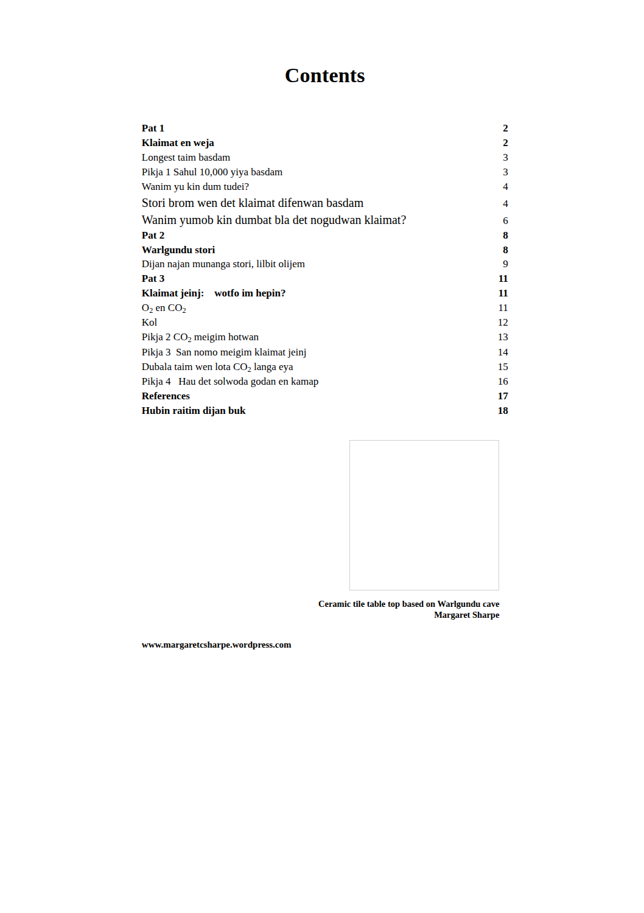Contents
| Pat 1 | 2 |
| Klaimat en weja | 2 |
| Longest taim basdam | 3 |
| Pikja 1 Sahul 10,000 yiya basdam | 3 |
| Wanim yu kin dum tudei? | 4 |
| Stori brom wen det klaimat difenwan basdam | 4 |
| Wanim yumob kin dumbat bla det nogudwan klaimat? | 6 |
| Pat 2 | 8 |
| Warlgundu stori | 8 |
| Dijan najan munanga stori, lilbit olijem | 9 |
| Pat 3 | 11 |
| Klaimat jeinj: wotfo im hepin? | 11 |
| O 2 en CO 2 | 11 |
| Kol | 12 |
| Pikja 2 CO 2 meigim hotwan | 13 |
| Pikja 3 San nomo meigim klaimat jeinj | 14 |
| Dubala taim wen lota CO 2 langa eya | 15 |
| Pikja 4 Hau det solwoda godan en kamap | 16 |
| References | 17 |
| Hubin raitim dijan buk | 18 |
Ceramic tile table top based on Warlgundu cave
Margaret Sharpe
www.margaretcsharpe.wordpress.com